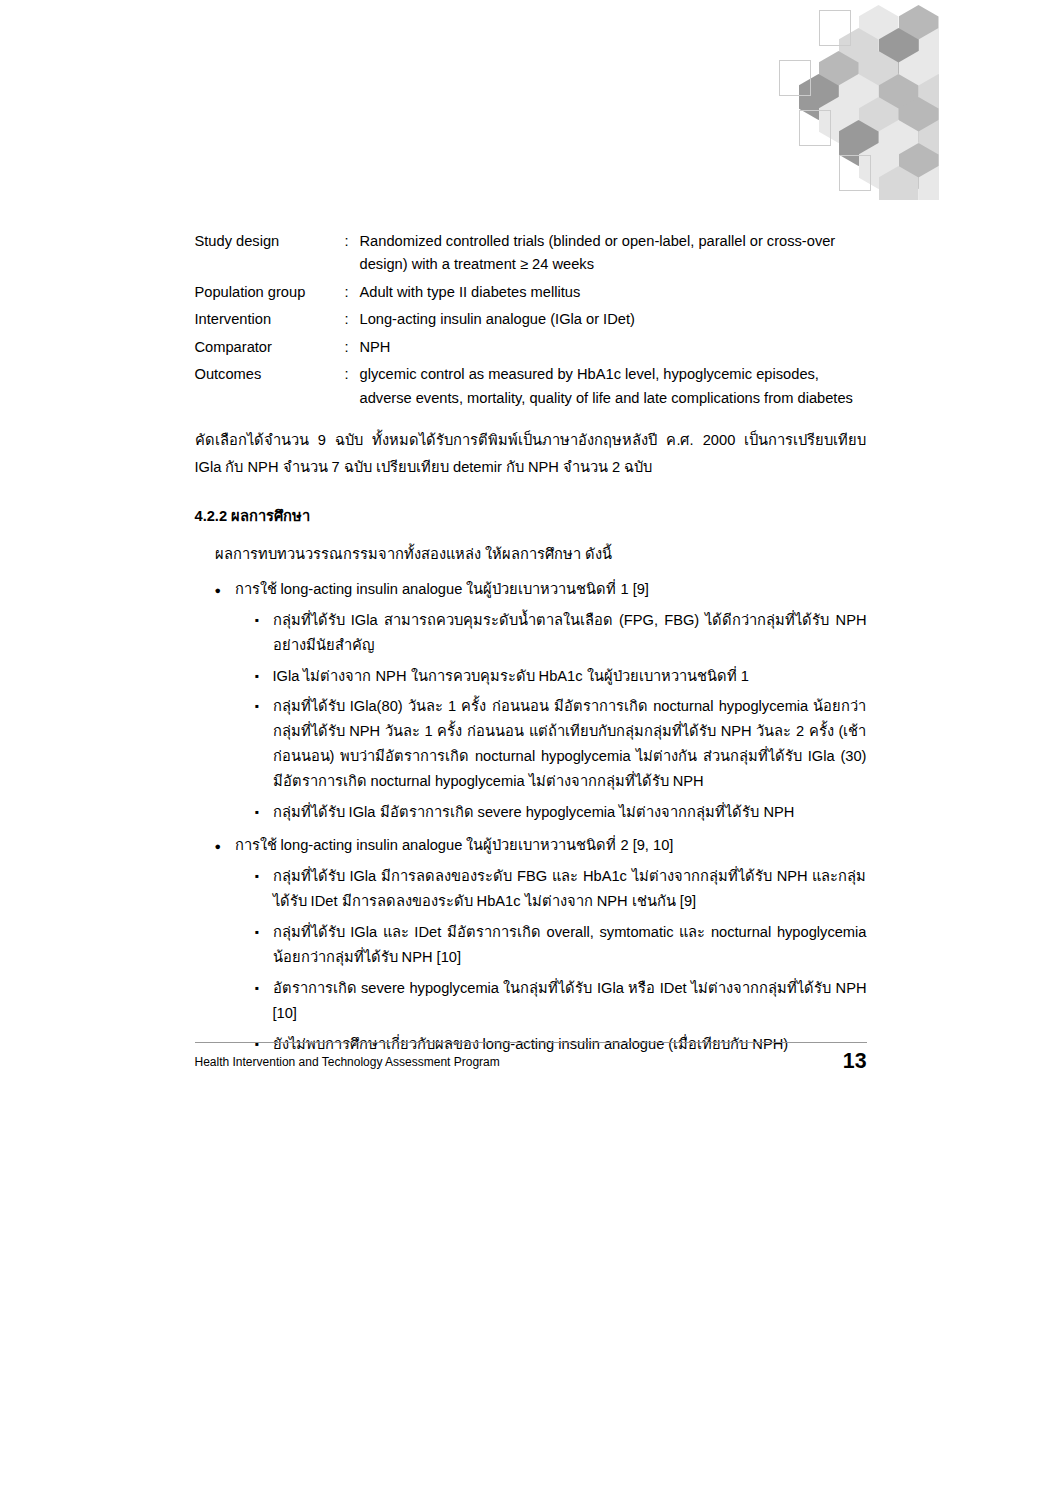| Study design | : | Randomized controlled trials (blinded or open-label, parallel or cross-over design) with a treatment ≥ 24 weeks |
| Population group | : | Adult with type II diabetes mellitus |
| Intervention | : | Long-acting insulin analogue (IGla or IDet) |
| Comparator | : | NPH |
| Outcomes | : | glycemic control as measured by HbA1c level, hypoglycemic episodes, adverse events, mortality, quality of life and late complications from diabetes |
คัดเลือกได้จำนวน 9 ฉบับ ทั้งหมดได้รับการตีพิมพ์เป็นภาษาอังกฤษหลังปี ค.ศ. 2000 เป็นการเปรียบเทียบ IGla กับ NPH จำนวน 7 ฉบับ เปรียบเทียบ detemir กับ NPH จำนวน 2 ฉบับ
4.2.2 ผลการศึกษา
ผลการทบทวนวรรณกรรมจากทั้งสองแหล่ง ให้ผลการศึกษา ดังนี้
การใช้ long-acting insulin analogue ในผู้ป่วยเบาหวานชนิดที่ 1 [9]
กลุ่มที่ได้รับ IGla สามารถควบคุมระดับน้ำตาลในเลือด (FPG, FBG) ได้ดีกว่ากลุ่มที่ได้รับ NPH อย่างมีนัยสำคัญ
IGla ไม่ต่างจาก NPH ในการควบคุมระดับ HbA1c ในผู้ป่วยเบาหวานชนิดที่ 1
กลุ่มที่ได้รับ IGla(80) วันละ 1 ครั้ง ก่อนนอน มีอัตราการเกิด nocturnal hypoglycemia น้อยกว่ากลุ่มที่ได้รับ NPH วันละ 1 ครั้ง ก่อนนอน แต่ถ้าเทียบกับกลุ่มกลุ่มที่ได้รับ NPH วันละ 2 ครั้ง (เช้า ก่อนนอน) พบว่ามีอัตราการเกิด nocturnal hypoglycemia ไม่ต่างกัน ส่วนกลุ่มที่ได้รับ IGla (30) มีอัตราการเกิด nocturnal hypoglycemia ไม่ต่างจากกลุ่มที่ได้รับ NPH
กลุ่มที่ได้รับ IGla มีอัตราการเกิด severe hypoglycemia ไม่ต่างจากกลุ่มที่ได้รับ NPH
การใช้ long-acting insulin analogue ในผู้ป่วยเบาหวานชนิดที่ 2 [9, 10]
กลุ่มที่ได้รับ IGla มีการลดลงของระดับ FBG และ HbA1c ไม่ต่างจากกลุ่มที่ได้รับ NPH และกลุ่มได้รับ IDet มีการลดลงของระดับ HbA1c ไม่ต่างจาก NPH เช่นกัน [9]
กลุ่มที่ได้รับ IGla และ IDet มีอัตราการเกิด overall, symtomatic และ nocturnal hypoglycemia น้อยกว่ากลุ่มที่ได้รับ NPH [10]
อัตราการเกิด severe hypoglycemia ในกลุ่มที่ได้รับ IGla หรือ IDet ไม่ต่างจากกลุ่มที่ได้รับ NPH [10]
ยังไม่พบการศึกษาเกี่ยวกับผลของ long-acting insulin analogue (เมื่อเทียบกับ NPH)
Health Intervention and Technology Assessment Program 13